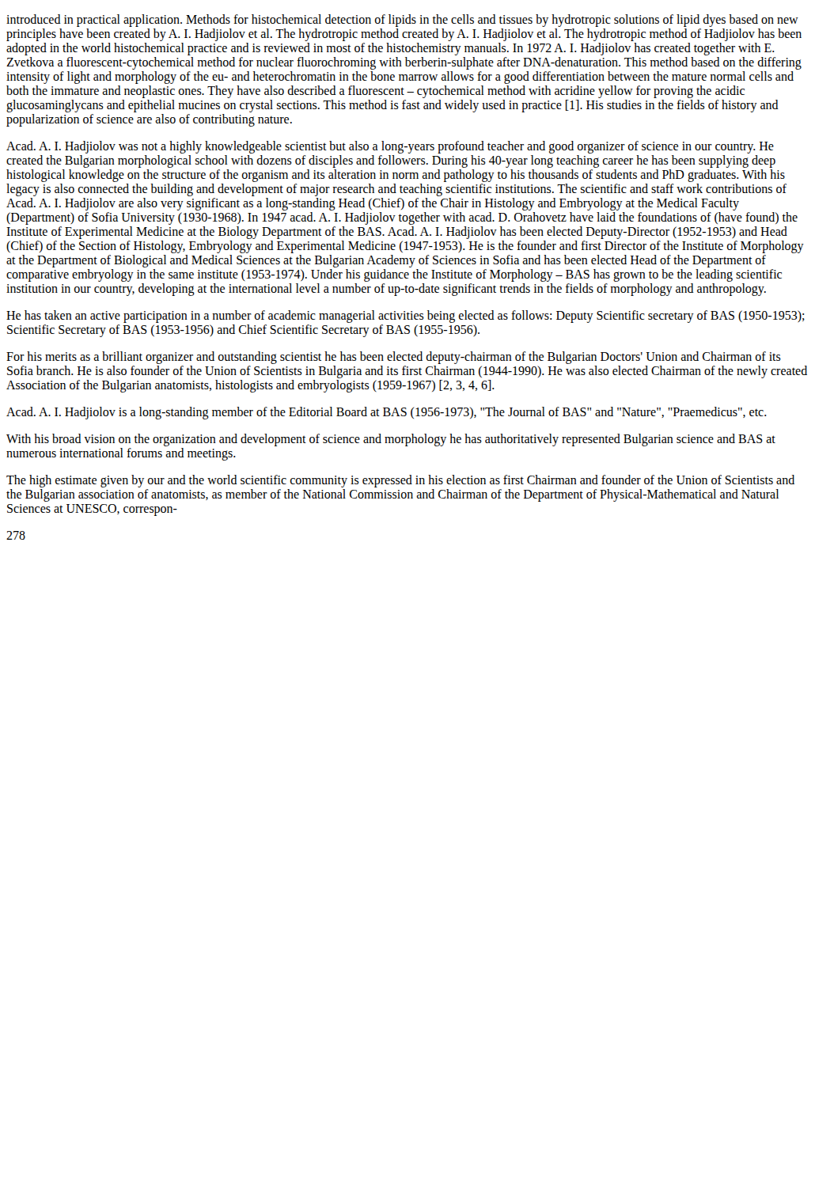introduced in practical application. Methods for histochemical detection of lipids in the cells and tissues by hydrotropic solutions of lipid dyes based on new principles have been created by A. I. Hadjiolov et al. The hydrotropic method created by A. I. Hadjiolov et al. The hydrotropic method of Hadjiolov has been adopted in the world histochemical practice and is reviewed in most of the histochemistry manuals. In 1972 A. I. Hadjiolov has created together with E. Zvetkova a fluorescent-cytochemical method for nuclear fluorochroming with berberin-sulphate after DNA-denaturation. This method based on the differing intensity of light and morphology of the eu- and heterochromatin in the bone marrow allows for a good differentiation between the mature normal cells and both the immature and neoplastic ones. They have also described a fluorescent – cytochemical method with acridine yellow for proving the acidic glucosaminglycans and epithelial mucines on crystal sections. This method is fast and widely used in practice [1]. His studies in the fields of history and popularization of science are also of contributing nature.
Acad. A. I. Hadjiolov was not a highly knowledgeable scientist but also a long-years profound teacher and good organizer of science in our country. He created the Bulgarian morphological school with dozens of disciples and followers. During his 40-year long teaching career he has been supplying deep histological knowledge on the structure of the organism and its alteration in norm and pathology to his thousands of students and PhD graduates. With his legacy is also connected the building and development of major research and teaching scientific institutions. The scientific and staff work contributions of Acad. A. I. Hadjiolov are also very significant as a long-standing Head (Chief) of the Chair in Histology and Embryology at the Medical Faculty (Department) of Sofia University (1930-1968). In 1947 acad. A. I. Hadjiolov together with acad. D. Orahovetz have laid the foundations of (have found) the Institute of Experimental Medicine at the Biology Department of the BAS. Acad. A. I. Hadjiolov has been elected Deputy-Director (1952-1953) and Head (Chief) of the Section of Histology, Embryology and Experimental Medicine (1947-1953). He is the founder and first Director of the Institute of Morphology at the Department of Biological and Medical Sciences at the Bulgarian Academy of Sciences in Sofia and has been elected Head of the Department of comparative embryology in the same institute (1953-1974). Under his guidance the Institute of Morphology – BAS has grown to be the leading scientific institution in our country, developing at the international level a number of up-to-date significant trends in the fields of morphology and anthropology.
He has taken an active participation in a number of academic managerial activities being elected as follows: Deputy Scientific secretary of BAS (1950-1953); Scientific Secretary of BAS (1953-1956) and Chief Scientific Secretary of BAS (1955-1956).
For his merits as a brilliant organizer and outstanding scientist he has been elected deputy-chairman of the Bulgarian Doctors' Union and Chairman of its Sofia branch. He is also founder of the Union of Scientists in Bulgaria and its first Chairman (1944-1990). He was also elected Chairman of the newly created Association of the Bulgarian anatomists, histologists and embryologists (1959-1967) [2, 3, 4, 6].
Acad. A. I. Hadjiolov is a long-standing member of the Editorial Board at BAS (1956-1973), "The Journal of BAS" and "Nature", "Praemedicus", etc.
With his broad vision on the organization and development of science and morphology he has authoritatively represented Bulgarian science and BAS at numerous international forums and meetings.
The high estimate given by our and the world scientific community is expressed in his election as first Chairman and founder of the Union of Scientists and the Bulgarian association of anatomists, as member of the National Commission and Chairman of the Department of Physical-Mathematical and Natural Sciences at UNESCO, correspon-
278